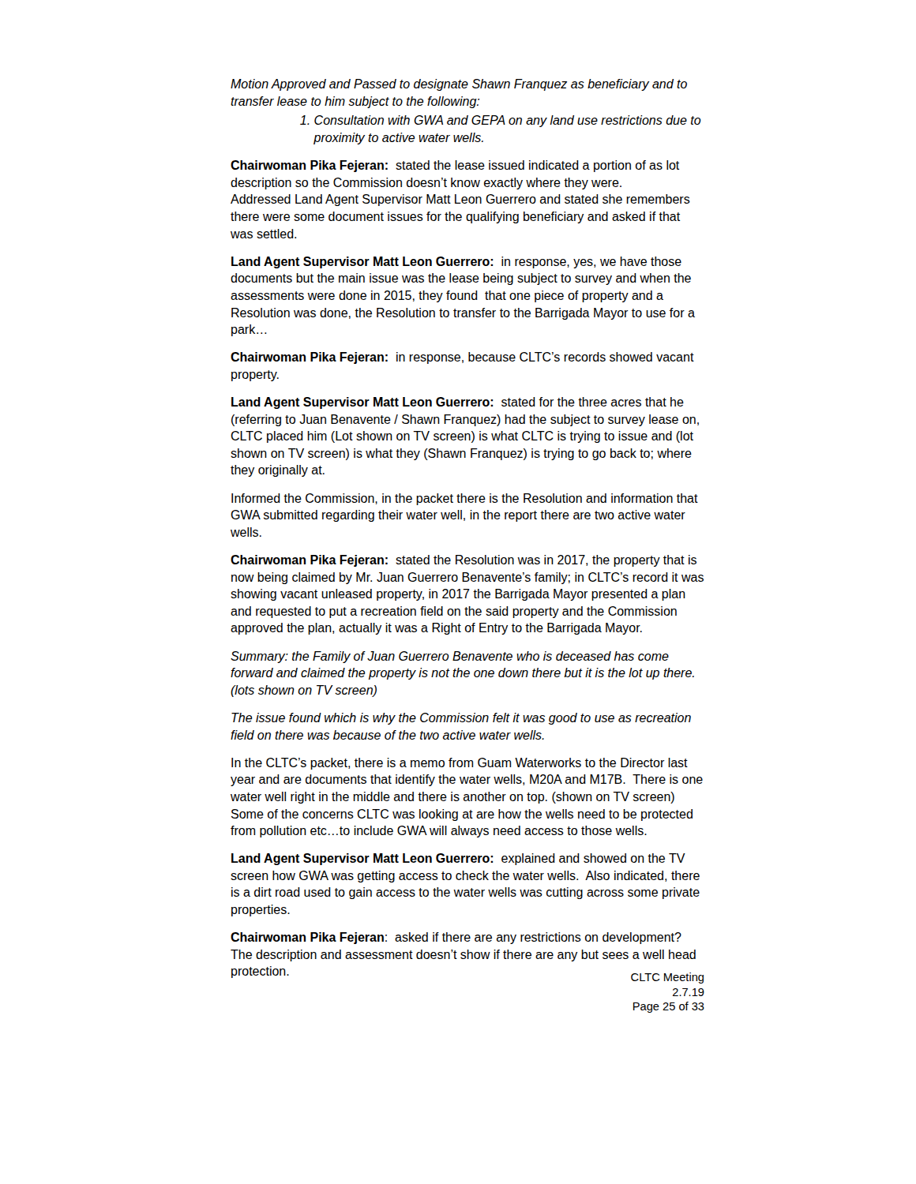Motion Approved and Passed to designate Shawn Franquez as beneficiary and to transfer lease to him subject to the following:
Consultation with GWA and GEPA on any land use restrictions due to proximity to active water wells.
Chairwoman Pika Fejeran: stated the lease issued indicated a portion of as lot description so the Commission doesn’t know exactly where they were.
Addressed Land Agent Supervisor Matt Leon Guerrero and stated she remembers there were some document issues for the qualifying beneficiary and asked if that was settled.
Land Agent Supervisor Matt Leon Guerrero: in response, yes, we have those documents but the main issue was the lease being subject to survey and when the assessments were done in 2015, they found that one piece of property and a Resolution was done, the Resolution to transfer to the Barrigada Mayor to use for a park…
Chairwoman Pika Fejeran: in response, because CLTC’s records showed vacant property.
Land Agent Supervisor Matt Leon Guerrero: stated for the three acres that he (referring to Juan Benavente / Shawn Franquez) had the subject to survey lease on, CLTC placed him (Lot shown on TV screen) is what CLTC is trying to issue and (lot shown on TV screen) is what they (Shawn Franquez) is trying to go back to; where they originally at.
Informed the Commission, in the packet there is the Resolution and information that GWA submitted regarding their water well, in the report there are two active water wells.
Chairwoman Pika Fejeran: stated the Resolution was in 2017, the property that is now being claimed by Mr. Juan Guerrero Benavente’s family; in CLTC’s record it was showing vacant unleased property, in 2017 the Barrigada Mayor presented a plan and requested to put a recreation field on the said property and the Commission approved the plan, actually it was a Right of Entry to the Barrigada Mayor.
Summary: the Family of Juan Guerrero Benavente who is deceased has come forward and claimed the property is not the one down there but it is the lot up there. (lots shown on TV screen)
The issue found which is why the Commission felt it was good to use as recreation field on there was because of the two active water wells.
In the CLTC’s packet, there is a memo from Guam Waterworks to the Director last year and are documents that identify the water wells, M20A and M17B. There is one water well right in the middle and there is another on top. (shown on TV screen) Some of the concerns CLTC was looking at are how the wells need to be protected from pollution etc…to include GWA will always need access to those wells.
Land Agent Supervisor Matt Leon Guerrero: explained and showed on the TV screen how GWA was getting access to check the water wells. Also indicated, there is a dirt road used to gain access to the water wells was cutting across some private properties.
Chairwoman Pika Fejeran: asked if there are any restrictions on development? The description and assessment doesn’t show if there are any but sees a well head protection.
CLTC Meeting
2.7.19
Page 25 of 33